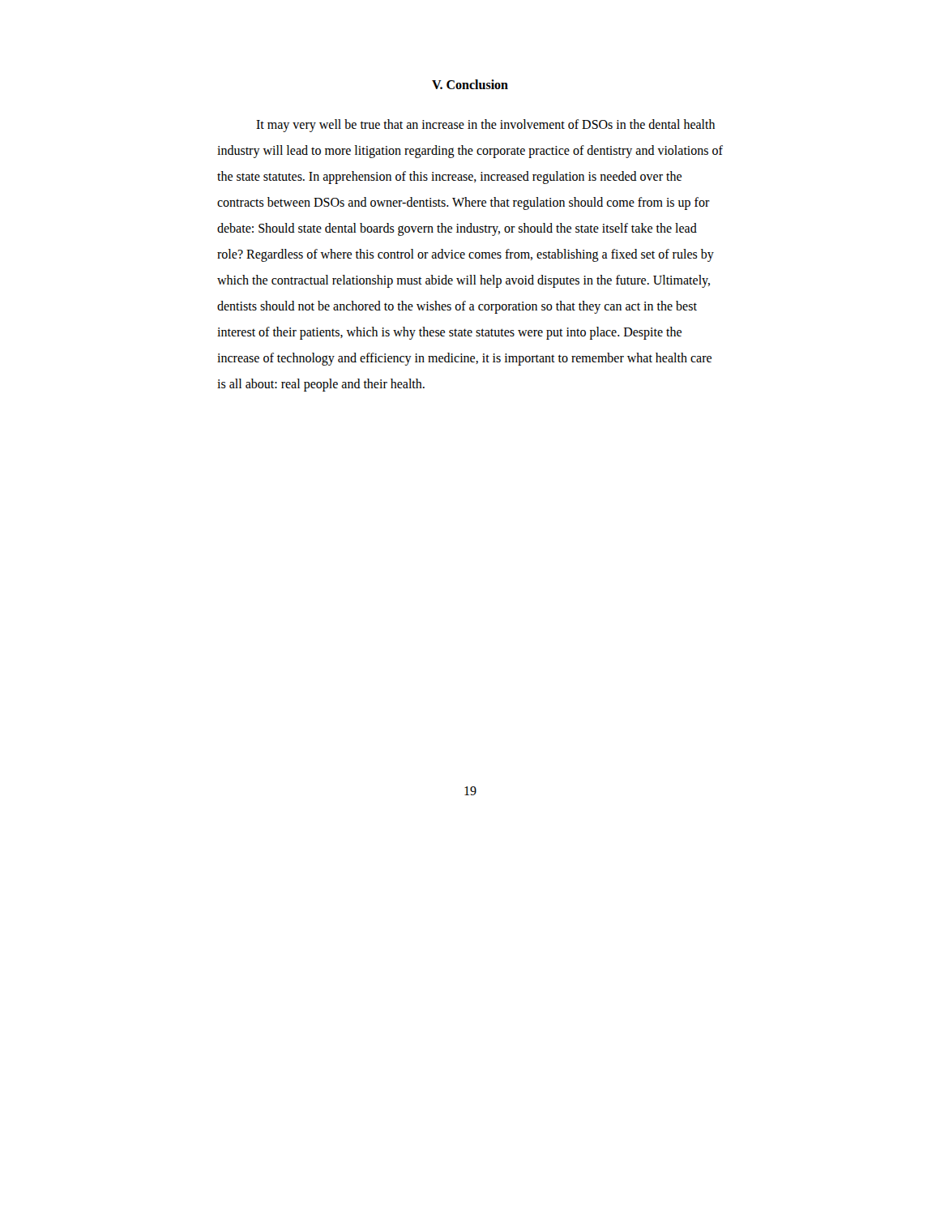V. Conclusion
It may very well be true that an increase in the involvement of DSOs in the dental health industry will lead to more litigation regarding the corporate practice of dentistry and violations of the state statutes. In apprehension of this increase, increased regulation is needed over the contracts between DSOs and owner-dentists. Where that regulation should come from is up for debate: Should state dental boards govern the industry, or should the state itself take the lead role? Regardless of where this control or advice comes from, establishing a fixed set of rules by which the contractual relationship must abide will help avoid disputes in the future. Ultimately, dentists should not be anchored to the wishes of a corporation so that they can act in the best interest of their patients, which is why these state statutes were put into place. Despite the increase of technology and efficiency in medicine, it is important to remember what health care is all about: real people and their health.
19